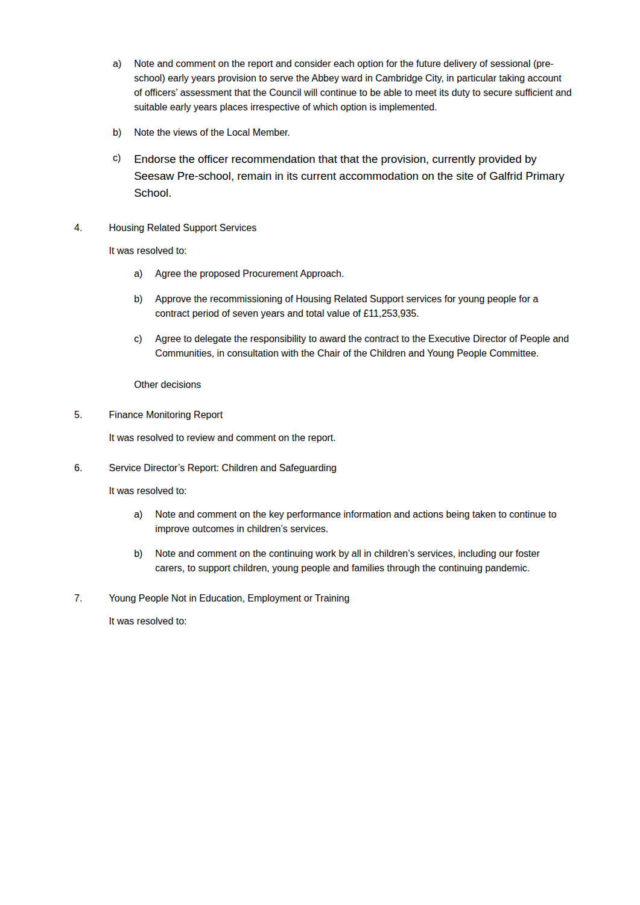Note and comment on the report and consider each option for the future delivery of sessional (pre-school) early years provision to serve the Abbey ward in Cambridge City, in particular taking account of officers’ assessment that the Council will continue to be able to meet its duty to secure sufficient and suitable early years places irrespective of which option is implemented.
Note the views of the Local Member.
Endorse the officer recommendation that that the provision, currently provided by Seesaw Pre-school, remain in its current accommodation on the site of Galfrid Primary School.
Housing Related Support Services
It was resolved to:
Agree the proposed Procurement Approach.
Approve the recommissioning of Housing Related Support services for young people for a contract period of seven years and total value of £11,253,935.
Agree to delegate the responsibility to award the contract to the Executive Director of People and Communities, in consultation with the Chair of the Children and Young People Committee.
Other decisions
Finance Monitoring Report
It was resolved to review and comment on the report.
Service Director’s Report: Children and Safeguarding
It was resolved to:
Note and comment on the key performance information and actions being taken to continue to improve outcomes in children’s services.
Note and comment on the continuing work by all in children’s services, including our foster carers, to support children, young people and families through the continuing pandemic.
Young People Not in Education, Employment or Training
It was resolved to: